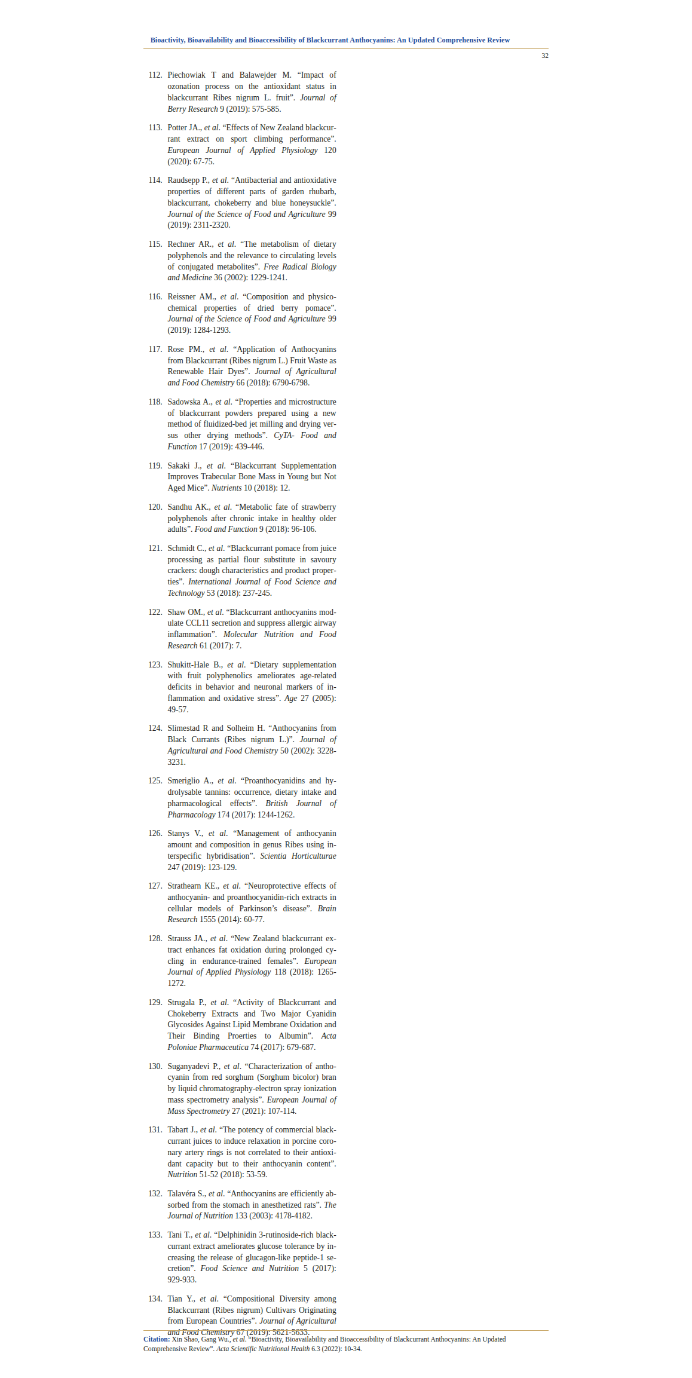Bioactivity, Bioavailability and Bioaccessibility of Blackcurrant Anthocyanins: An Updated Comprehensive Review
32
112. Piechowiak T and Balawejder M. “Impact of ozonation process on the antioxidant status in blackcurrant Ribes nigrum L. fruit”. Journal of Berry Research 9 (2019): 575-585.
113. Potter JA., et al. “Effects of New Zealand blackcurrant extract on sport climbing performance”. European Journal of Applied Physiology 120 (2020): 67-75.
114. Raudsepp P., et al. “Antibacterial and antioxidative properties of different parts of garden rhubarb, blackcurrant, chokeberry and blue honeysuckle”. Journal of the Science of Food and Agriculture 99 (2019): 2311-2320.
115. Rechner AR., et al. “The metabolism of dietary polyphenols and the relevance to circulating levels of conjugated metabolites”. Free Radical Biology and Medicine 36 (2002): 1229-1241.
116. Reissner AM., et al. “Composition and physicochemical properties of dried berry pomace”. Journal of the Science of Food and Agriculture 99 (2019): 1284-1293.
117. Rose PM., et al. “Application of Anthocyanins from Blackcurrant (Ribes nigrum L.) Fruit Waste as Renewable Hair Dyes”. Journal of Agricultural and Food Chemistry 66 (2018): 6790-6798.
118. Sadowska A., et al. “Properties and microstructure of blackcurrant powders prepared using a new method of fluidized-bed jet milling and drying versus other drying methods”. CyTA- Food and Function 17 (2019): 439-446.
119. Sakaki J., et al. “Blackcurrant Supplementation Improves Trabecular Bone Mass in Young but Not Aged Mice”. Nutrients 10 (2018): 12.
120. Sandhu AK., et al. “Metabolic fate of strawberry polyphenols after chronic intake in healthy older adults”. Food and Function 9 (2018): 96-106.
121. Schmidt C., et al. “Blackcurrant pomace from juice processing as partial flour substitute in savoury crackers: dough characteristics and product properties”. International Journal of Food Science and Technology 53 (2018): 237-245.
122. Shaw OM., et al. “Blackcurrant anthocyanins modulate CCL11 secretion and suppress allergic airway inflammation”. Molecular Nutrition and Food Research 61 (2017): 7.
123. Shukitt-Hale B., et al. “Dietary supplementation with fruit polyphenolics ameliorates age-related deficits in behavior and neuronal markers of inflammation and oxidative stress”. Age 27 (2005): 49-57.
124. Slimestad R and Solheim H. “Anthocyanins from Black Currants (Ribes nigrum L.)”. Journal of Agricultural and Food Chemistry 50 (2002): 3228-3231.
125. Smeriglio A., et al. “Proanthocyanidins and hydrolysable tannins: occurrence, dietary intake and pharmacological effects”. British Journal of Pharmacology 174 (2017): 1244-1262.
126. Stanys V., et al. “Management of anthocyanin amount and composition in genus Ribes using interspecific hybridisation”. Scientia Horticulturae 247 (2019): 123-129.
127. Strathearn KE., et al. “Neuroprotective effects of anthocyanin- and proanthocyanidin-rich extracts in cellular models of Parkinson’s disease”. Brain Research 1555 (2014): 60-77.
128. Strauss JA., et al. “New Zealand blackcurrant extract enhances fat oxidation during prolonged cycling in endurance-trained females”. European Journal of Applied Physiology 118 (2018): 1265-1272.
129. Strugala P., et al. “Activity of Blackcurrant and Chokeberry Extracts and Two Major Cyanidin Glycosides Against Lipid Membrane Oxidation and Their Binding Proerties to Albumin”. Acta Poloniae Pharmaceutica 74 (2017): 679-687.
130. Suganyadevi P., et al. “Characterization of anthocyanin from red sorghum (Sorghum bicolor) bran by liquid chromatography-electron spray ionization mass spectrometry analysis”. European Journal of Mass Spectrometry 27 (2021): 107-114.
131. Tabart J., et al. “The potency of commercial blackcurrant juices to induce relaxation in porcine coronary artery rings is not correlated to their antioxidant capacity but to their anthocyanin content”. Nutrition 51-52 (2018): 53-59.
132. Talavéra S., et al. “Anthocyanins are efficiently absorbed from the stomach in anesthetized rats”. The Journal of Nutrition 133 (2003): 4178-4182.
133. Tani T., et al. “Delphinidin 3-rutinoside-rich blackcurrant extract ameliorates glucose tolerance by increasing the release of glucagon-like peptide-1 secretion”. Food Science and Nutrition 5 (2017): 929-933.
134. Tian Y., et al. “Compositional Diversity among Blackcurrant (Ribes nigrum) Cultivars Originating from European Countries”. Journal of Agricultural and Food Chemistry 67 (2019): 5621-5633.
Citation: Xin Shao, Gang Wu., et al. “Bioactivity, Bioavailability and Bioaccessibility of Blackcurrant Anthocyanins: An Updated Comprehensive Review”. Acta Scientific Nutritional Health 6.3 (2022): 10-34.